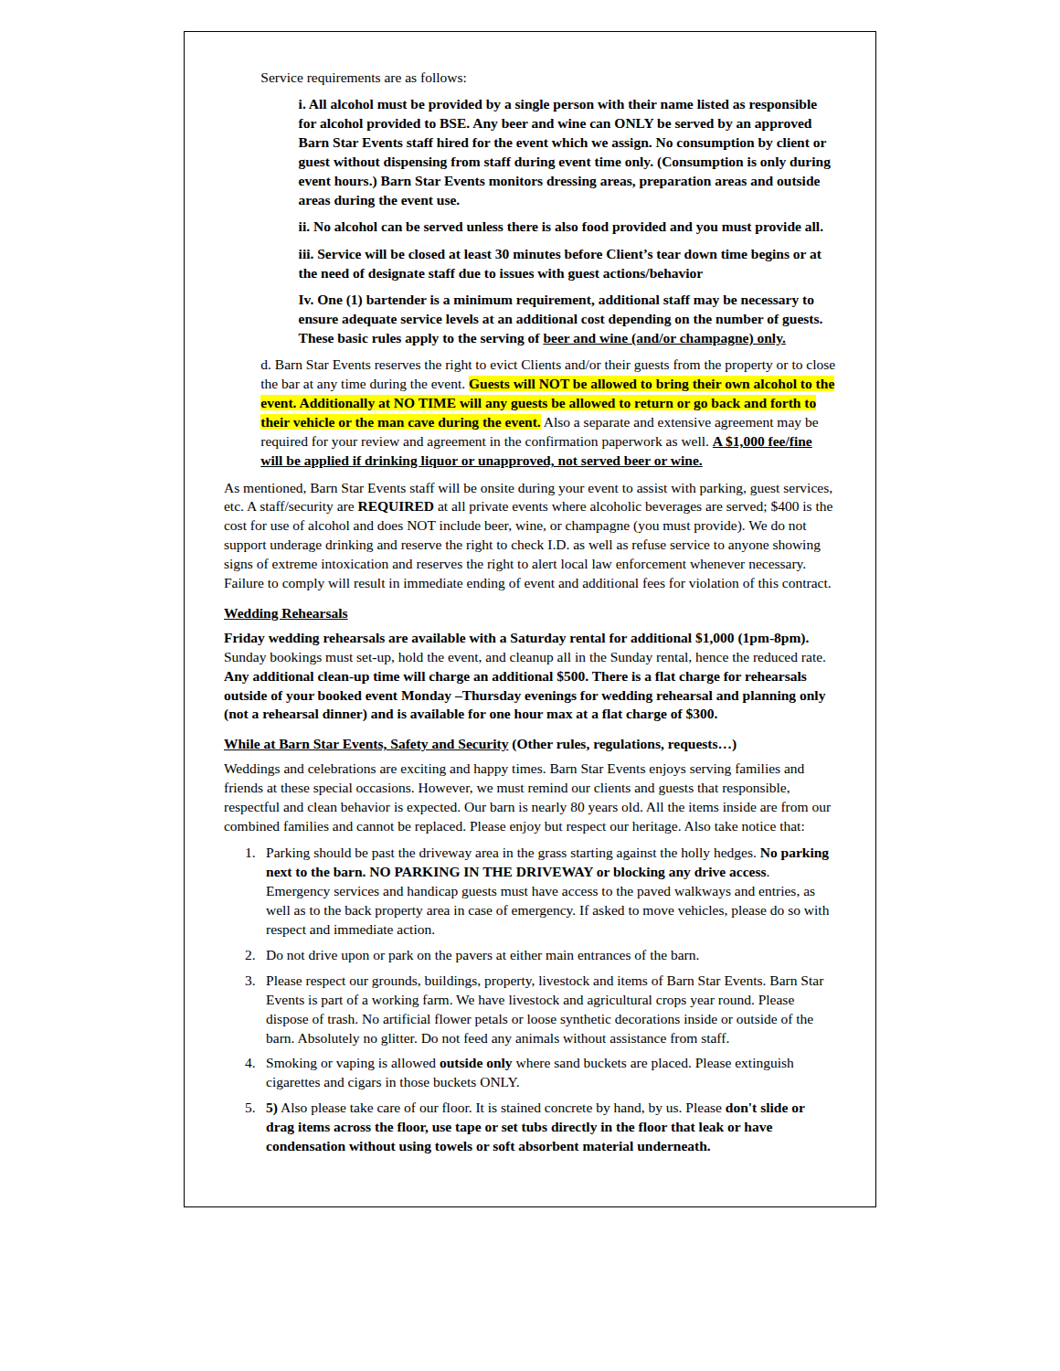Service requirements are as follows:
i. All alcohol must be provided by a single person with their name listed as responsible for alcohol provided to BSE. Any beer and wine can ONLY be served by an approved Barn Star Events staff hired for the event which we assign. No consumption by client or guest without dispensing from staff during event time only. (Consumption is only during event hours.) Barn Star Events monitors dressing areas, preparation areas and outside areas during the event use.
ii. No alcohol can be served unless there is also food provided and you must provide all.
iii. Service will be closed at least 30 minutes before Client’s tear down time begins or at the need of designate staff due to issues with guest actions/behavior
Iv. One (1) bartender is a minimum requirement, additional staff may be necessary to ensure adequate service levels at an additional cost depending on the number of guests. These basic rules apply to the serving of beer and wine (and/or champagne) only.
d. Barn Star Events reserves the right to evict Clients and/or their guests from the property or to close the bar at any time during the event. Guests will NOT be allowed to bring their own alcohol to the event. Additionally at NO TIME will any guests be allowed to return or go back and forth to their vehicle or the man cave during the event. Also a separate and extensive agreement may be required for your review and agreement in the confirmation paperwork as well. A $1,000 fee/fine will be applied if drinking liquor or unapproved, not served beer or wine.
As mentioned, Barn Star Events staff will be onsite during your event to assist with parking, guest services, etc. A staff/security are REQUIRED at all private events where alcoholic beverages are served; $400 is the cost for use of alcohol and does NOT include beer, wine, or champagne (you must provide). We do not support underage drinking and reserve the right to check I.D. as well as refuse service to anyone showing signs of extreme intoxication and reserves the right to alert local law enforcement whenever necessary. Failure to comply will result in immediate ending of event and additional fees for violation of this contract.
Wedding Rehearsals
Friday wedding rehearsals are available with a Saturday rental for additional $1,000 (1pm-8pm). Sunday bookings must set-up, hold the event, and cleanup all in the Sunday rental, hence the reduced rate. Any additional clean-up time will charge an additional $500. There is a flat charge for rehearsals outside of your booked event Monday –Thursday evenings for wedding rehearsal and planning only (not a rehearsal dinner) and is available for one hour max at a flat charge of $300.
While at Barn Star Events, Safety and Security (Other rules, regulations, requests…)
Weddings and celebrations are exciting and happy times. Barn Star Events enjoys serving families and friends at these special occasions. However, we must remind our clients and guests that responsible, respectful and clean behavior is expected. Our barn is nearly 80 years old. All the items inside are from our combined families and cannot be replaced. Please enjoy but respect our heritage. Also take notice that:
Parking should be past the driveway area in the grass starting against the holly hedges. No parking next to the barn. NO PARKING IN THE DRIVEWAY or blocking any drive access. Emergency services and handicap guests must have access to the paved walkways and entries, as well as to the back property area in case of emergency. If asked to move vehicles, please do so with respect and immediate action.
Do not drive upon or park on the pavers at either main entrances of the barn.
Please respect our grounds, buildings, property, livestock and items of Barn Star Events. Barn Star Events is part of a working farm. We have livestock and agricultural crops year round. Please dispose of trash. No artificial flower petals or loose synthetic decorations inside or outside of the barn. Absolutely no glitter. Do not feed any animals without assistance from staff.
Smoking or vaping is allowed outside only where sand buckets are placed. Please extinguish cigarettes and cigars in those buckets ONLY.
5) Also please take care of our floor. It is stained concrete by hand, by us. Please don't slide or drag items across the floor, use tape or set tubs directly in the floor that leak or have condensation without using towels or soft absorbent material underneath.